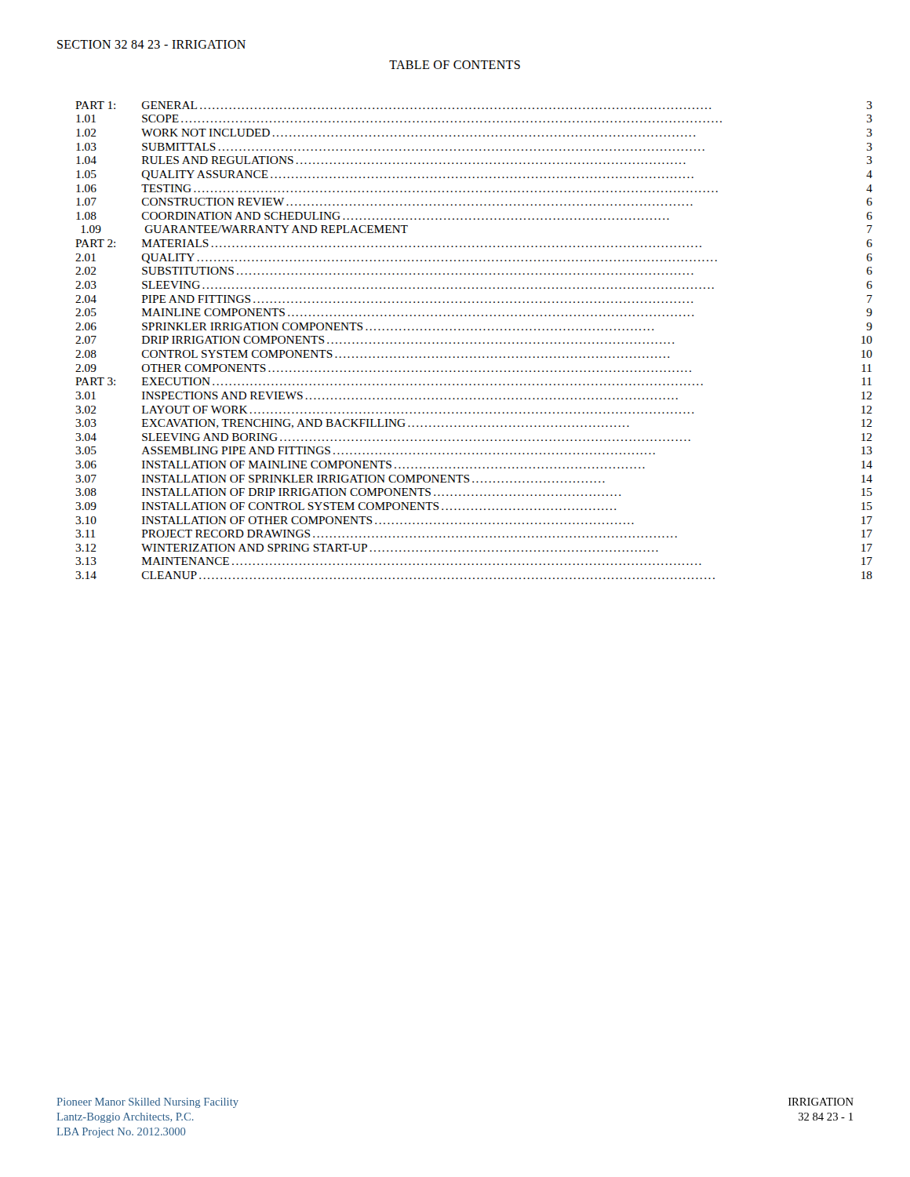SECTION 32 84 23 - IRRIGATION
TABLE OF CONTENTS
| PART 1: | GENERAL .......................................................................................................................... 3 |
| 1.01 | SCOPE ................................................................................................................................. 3 |
| 1.02 | WORK NOT INCLUDED ..................................................................................................... 3 |
| 1.03 | SUBMITTALS .................................................................................................................... 3 |
| 1.04 | RULES AND REGULATIONS ............................................................................................. 3 |
| 1.05 | QUALITY ASSURANCE ..................................................................................................... 4 |
| 1.06 | TESTING ............................................................................................................................. 4 |
| 1.07 | CONSTRUCTION REVIEW ................................................................................................. 6 |
| 1.08 | COORDINATION AND SCHEDULING .............................................................................. 6 |
| 1.09 | GUARANTEE/WARRANTY AND REPLACEMENT 7 |
| PART 2: | MATERIALS ..................................................................................................................... 6 |
| 2.01 | QUALITY ............................................................................................................................ 6 |
| 2.02 | SUBSTITUTIONS ............................................................................................................. 6 |
| 2.03 | SLEEVING .......................................................................................................................... 6 |
| 2.04 | PIPE AND FITTINGS ......................................................................................................... 7 |
| 2.05 | MAINLINE COMPONENTS ................................................................................................. 9 |
| 2.06 | SPRINKLER IRRIGATION COMPONENTS ..................................................................... 9 |
| 2.07 | DRIP IRRIGATION COMPONENTS ................................................................................... 10 |
| 2.08 | CONTROL SYSTEM COMPONENTS ................................................................................ 10 |
| 2.09 | OTHER COMPONENTS ..................................................................................................... 11 |
| PART 3: | EXECUTION ..................................................................................................................... 11 |
| 3.01 | INSPECTIONS AND REVIEWS ......................................................................................... 12 |
| 3.02 | LAYOUT OF WORK .......................................................................................................... 12 |
| 3.03 | EXCAVATION, TRENCHING, AND BACKFILLING ..................................................... 12 |
| 3.04 | SLEEVING AND BORING .................................................................................................. 12 |
| 3.05 | ASSEMBLING PIPE AND FITTINGS ............................................................................. 13 |
| 3.06 | INSTALLATION OF MAINLINE COMPONENTS ............................................................ 14 |
| 3.07 | INSTALLATION OF SPRINKLER IRRIGATION COMPONENTS ................................ 14 |
| 3.08 | INSTALLATION OF DRIP IRRIGATION COMPONENTS ............................................. 15 |
| 3.09 | INSTALLATION OF CONTROL SYSTEM COMPONENTS .......................................... 15 |
| 3.10 | INSTALLATION OF OTHER COMPONENTS .............................................................. 17 |
| 3.11 | PROJECT RECORD DRAWINGS ....................................................................................... 17 |
| 3.12 | WINTERIZATION AND SPRING START-UP ..................................................................... 17 |
| 3.13 | MAINTENANCE ................................................................................................................ 17 |
| 3.14 | CLEANUP ........................................................................................................................... 18 |
Pioneer Manor Skilled Nursing Facility
Lantz-Boggio Architects, P.C.
LBA Project No. 2012.3000
IRRIGATION
32 84 23 - 1